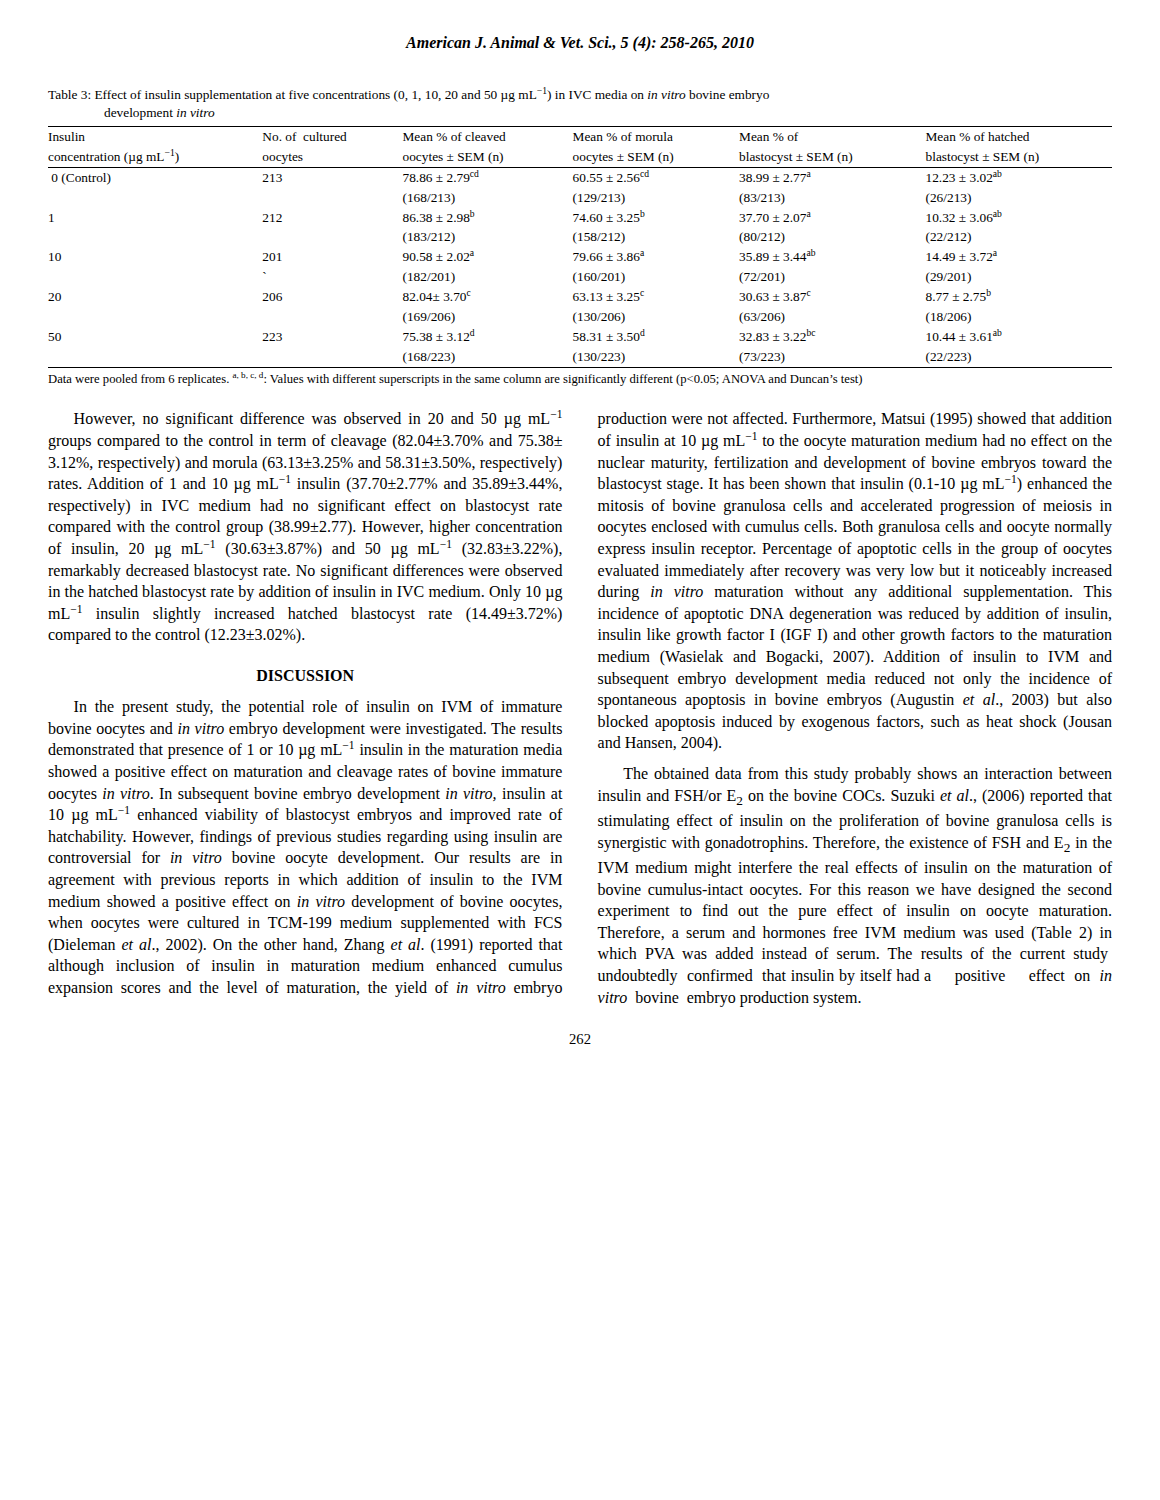American J. Animal & Vet. Sci., 5 (4): 258-265, 2010
Table 3: Effect of insulin supplementation at five concentrations (0, 1, 10, 20 and 50 µg mL−1) in IVC media on in vitro bovine embryo development in vitro
| Insulin | No. of cultured | Mean % of cleaved | Mean % of morula | Mean % of | Mean % of hatched |
| --- | --- | --- | --- | --- | --- |
| concentration (µg mL −1 ) | oocytes | oocytes ± SEM (n) | oocytes ± SEM (n) | blastocyst ± SEM (n) | blastocyst ± SEM (n) |
| 0 (Control) | 213 | 78.86 ± 2.79 cd | 60.55 ± 2.56 cd | 38.99 ± 2.77 a | 12.23 ± 3.02 ab |
| | | (168/213) | (129/213) | (83/213) | (26/213) |
| 1 | 212 | 86.38 ± 2.98 b | 74.60 ± 3.25 b | 37.70 ± 2.07 a | 10.32 ± 3.06 ab |
| | | (183/212) | (158/212) | (80/212) | (22/212) |
| 10 | 201 | 90.58 ± 2.02 a | 79.66 ± 3.86 a | 35.89 ± 3.44 ab | 14.49 ± 3.72 a |
| | ` | (182/201) | (160/201) | (72/201) | (29/201) |
| 20 | 206 | 82.04± 3.70 c | 63.13 ± 3.25 c | 30.63 ± 3.87 c | 8.77 ± 2.75 b |
| | | (169/206) | (130/206) | (63/206) | (18/206) |
| 50 | 223 | 75.38 ± 3.12 d | 58.31 ± 3.50 d | 32.83 ± 3.22 bc | 10.44 ± 3.61 ab |
| | | (168/223) | (130/223) | (73/223) | (22/223) |
Data were pooled from 6 replicates. a, b, c, d: Values with different superscripts in the same column are significantly different (p<0.05; ANOVA and Duncan’s test)
However, no significant difference was observed in 20 and 50 µg mL−1 groups compared to the control in term of cleavage (82.04±3.70% and 75.38± 3.12%, respectively) and morula (63.13±3.25% and 58.31±3.50%, respectively) rates. Addition of 1 and 10 µg mL−1 insulin (37.70±2.77% and 35.89±3.44%, respectively) in IVC medium had no significant effect on blastocyst rate compared with the control group (38.99±2.77). However, higher concentration of insulin, 20 µg mL−1 (30.63±3.87%) and 50 µg mL−1 (32.83±3.22%), remarkably decreased blastocyst rate. No significant differences were observed in the hatched blastocyst rate by addition of insulin in IVC medium. Only 10 µg mL−1 insulin slightly increased hatched blastocyst rate (14.49±3.72%) compared to the control (12.23±3.02%).
DISCUSSION
In the present study, the potential role of insulin on IVM of immature bovine oocytes and in vitro embryo development were investigated. The results demonstrated that presence of 1 or 10 µg mL−1 insulin in the maturation media showed a positive effect on maturation and cleavage rates of bovine immature oocytes in vitro. In subsequent bovine embryo development in vitro, insulin at 10 µg mL−1 enhanced viability of blastocyst embryos and improved rate of hatchability. However, findings of previous studies regarding using insulin are controversial for in vitro bovine oocyte development. Our results are in agreement with previous reports in which addition of insulin to the IVM medium showed a positive effect on in vitro development of bovine oocytes, when oocytes were cultured in TCM-199 medium supplemented with FCS (Dieleman et al., 2002). On the other hand, Zhang et al. (1991) reported that although inclusion of insulin in maturation medium enhanced cumulus expansion scores and the level of maturation, the yield of in vitro embryo production were not affected. Furthermore, Matsui (1995) showed that addition of insulin at 10 µg mL−1 to the oocyte maturation medium had no effect on the nuclear maturity, fertilization and development of bovine embryos toward the blastocyst stage. It has been shown that insulin (0.1-10 µg mL−1) enhanced the mitosis of bovine granulosa cells and accelerated progression of meiosis in oocytes enclosed with cumulus cells. Both granulosa cells and oocyte normally express insulin receptor. Percentage of apoptotic cells in the group of oocytes evaluated immediately after recovery was very low but it noticeably increased during in vitro maturation without any additional supplementation. This incidence of apoptotic DNA degeneration was reduced by addition of insulin, insulin like growth factor I (IGF I) and other growth factors to the maturation medium (Wasielak and Bogacki, 2007). Addition of insulin to IVM and subsequent embryo development media reduced not only the incidence of spontaneous apoptosis in bovine embryos (Augustin et al., 2003) but also blocked apoptosis induced by exogenous factors, such as heat shock (Jousan and Hansen, 2004).
The obtained data from this study probably shows an interaction between insulin and FSH/or E2 on the bovine COCs. Suzuki et al., (2006) reported that stimulating effect of insulin on the proliferation of bovine granulosa cells is synergistic with gonadotrophins. Therefore, the existence of FSH and E2 in the IVM medium might interfere the real effects of insulin on the maturation of bovine cumulus-intact oocytes. For this reason we have designed the second experiment to find out the pure effect of insulin on oocyte maturation. Therefore, a serum and hormones free IVM medium was used (Table 2) in which PVA was added instead of serum. The results of the current study undoubtedly confirmed that insulin by itself had a positive effect on in vitro bovine embryo production system.
262